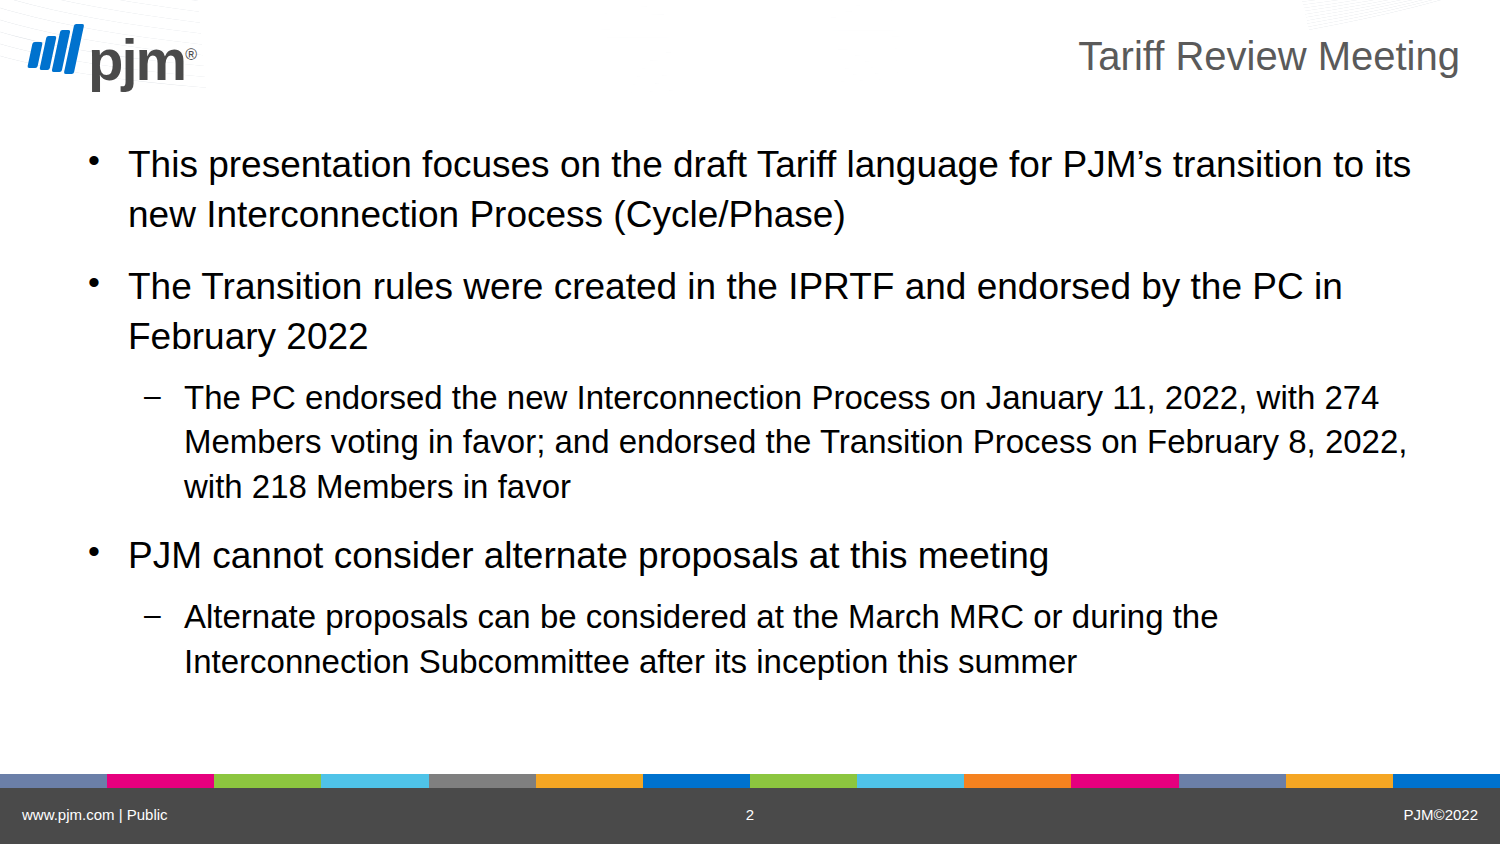pjm®
Tariff Review Meeting
This presentation focuses on the draft Tariff language for PJM’s transition to its new Interconnection Process (Cycle/Phase)
The Transition rules were created in the IPRTF and endorsed by the PC in February 2022
The PC endorsed the new Interconnection Process on January 11, 2022, with 274 Members voting in favor; and endorsed the Transition Process on February 8, 2022, with 218 Members in favor
PJM cannot consider alternate proposals at this meeting
Alternate proposals can be considered at the March MRC or during the Interconnection Subcommittee after its inception this summer
www.pjm.com | Public
2
PJM©2022